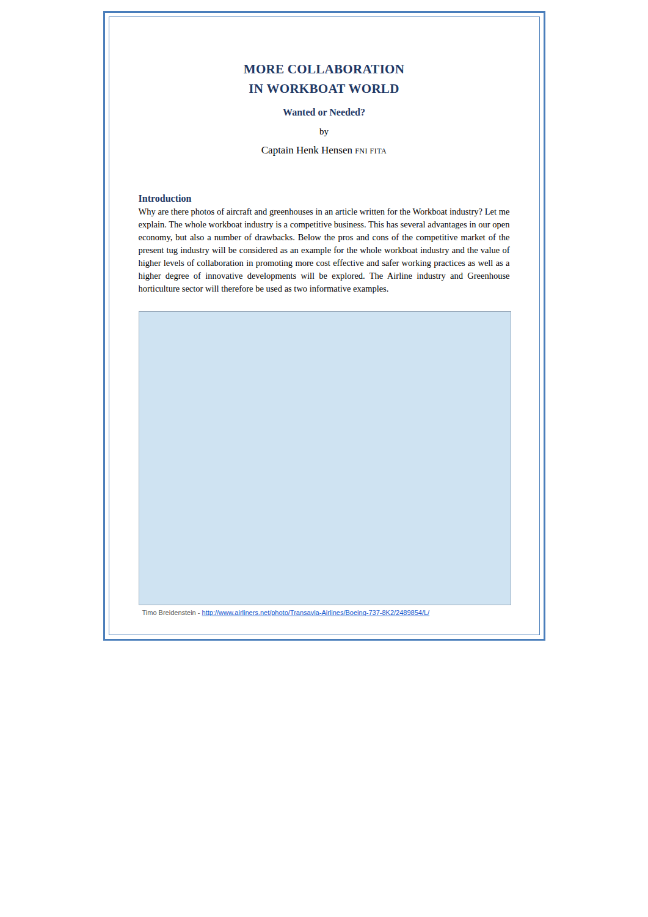MORE COLLABORATION
IN WORKBOAT WORLD
Wanted or Needed?
by
Captain Henk Hensen FNI FITA
Introduction
Why are there photos of aircraft and greenhouses in an article written for the Workboat industry? Let me explain. The whole workboat industry is a competitive business. This has several advantages in our open economy, but also a number of drawbacks. Below the pros and cons of the competitive market of the present tug industry will be considered as an example for the whole workboat industry and the value of higher levels of collaboration in promoting more cost effective and safer working practices as well as a higher degree of innovative developments will be explored. The Airline industry and Greenhouse horticulture sector will therefore be used as two informative examples.
Timo Breidenstein - http://www.airliners.net/photo/Transavia-Airlines/Boeing-737-8K2/2489854/L/